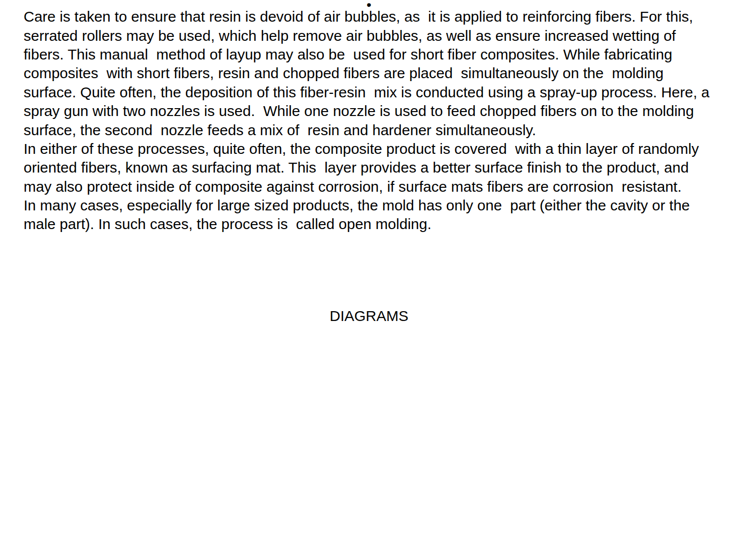•
Care is taken to ensure that resin is devoid of air bubbles, as it is applied to reinforcing fibers. For this, serrated rollers may be used, which help remove air bubbles, as well as ensure increased wetting of fibers. This manual method of layup may also be used for short fiber composites. While fabricating composites with short fibers, resin and chopped fibers are placed simultaneously on the molding surface. Quite often, the deposition of this fiber-resin mix is conducted using a spray-up process. Here, a spray gun with two nozzles is used. While one nozzle is used to feed chopped fibers on to the molding surface, the second nozzle feeds a mix of resin and hardener simultaneously.
In either of these processes, quite often, the composite product is covered with a thin layer of randomly oriented fibers, known as surfacing mat. This layer provides a better surface finish to the product, and may also protect inside of composite against corrosion, if surface mats fibers are corrosion resistant.
In many cases, especially for large sized products, the mold has only one part (either the cavity or the male part). In such cases, the process is called open molding.
DIAGRAMS